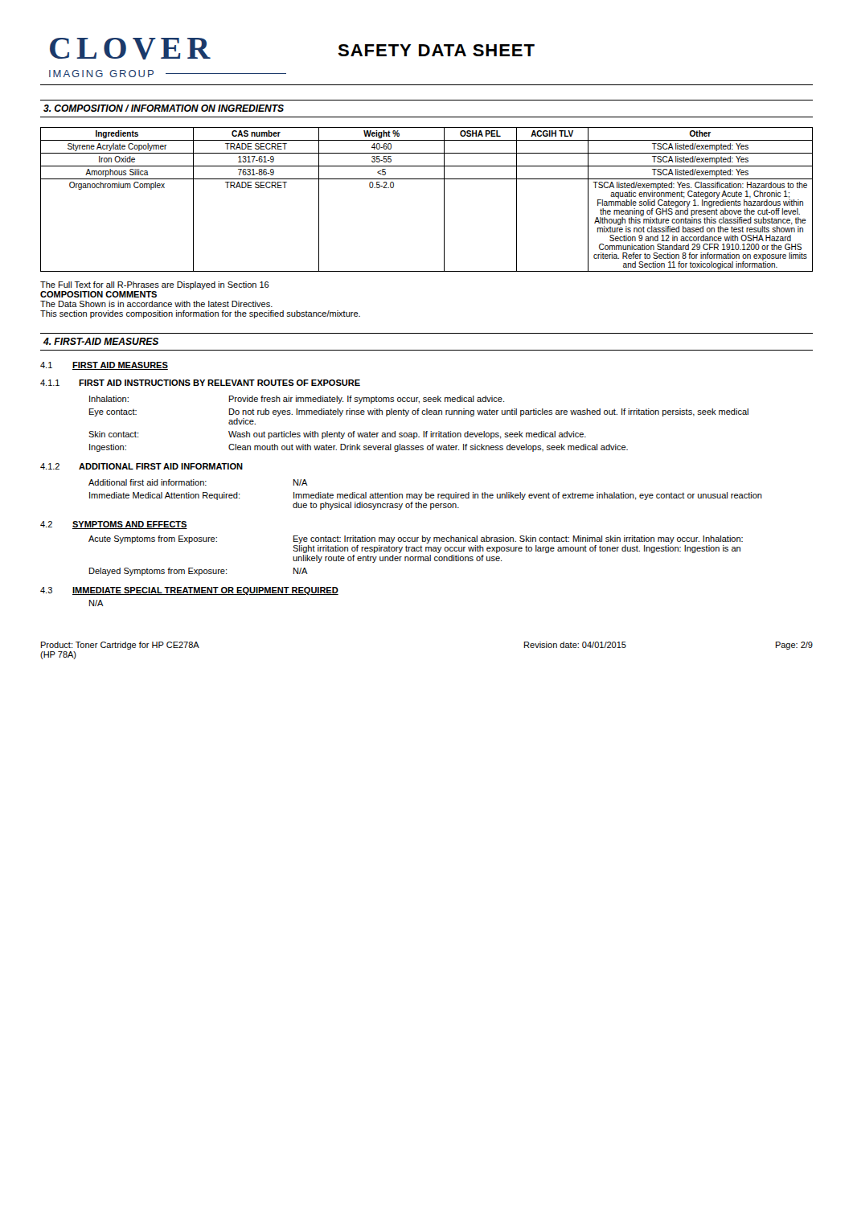CLOVER
IMAGING GROUP
SAFETY DATA SHEET
3. COMPOSITION / INFORMATION ON INGREDIENTS
| Ingredients | CAS number | Weight % | OSHA PEL | ACGIH TLV | Other |
| --- | --- | --- | --- | --- | --- |
| Styrene Acrylate Copolymer | TRADE SECRET | 40-60 | | | TSCA listed/exempted: Yes |
| Iron Oxide | 1317-61-9 | 35-55 | | | TSCA listed/exempted: Yes |
| Amorphous Silica | 7631-86-9 | <5 | | | TSCA listed/exempted: Yes |
| Organochromium Complex | TRADE SECRET | 0.5-2.0 | | | TSCA listed/exempted: Yes. Classification: Hazardous to the aquatic environment; Category Acute 1, Chronic 1; Flammable solid Category 1. Ingredients hazardous within the meaning of GHS and present above the cut-off level. Although this mixture contains this classified substance, the mixture is not classified based on the test results shown in Section 9 and 12 in accordance with OSHA Hazard Communication Standard 29 CFR 1910.1200 or the GHS criteria. Refer to Section 8 for information on exposure limits and Section 11 for toxicological information. |
The Full Text for all R-Phrases are Displayed in Section 16
COMPOSITION COMMENTS
The Data Shown is in accordance with the latest Directives.
This section provides composition information for the specified substance/mixture.
4. FIRST-AID MEASURES
4.1 FIRST AID MEASURES
4.1.1 FIRST AID INSTRUCTIONS BY RELEVANT ROUTES OF EXPOSURE
| Inhalation: | Provide fresh air immediately. If symptoms occur, seek medical advice. |
| Eye contact: | Do not rub eyes. Immediately rinse with plenty of clean running water until particles are washed out. If irritation persists, seek medical advice. |
| Skin contact: | Wash out particles with plenty of water and soap. If irritation develops, seek medical advice. |
| Ingestion: | Clean mouth out with water. Drink several glasses of water. If sickness develops, seek medical advice. |
4.1.2 ADDITIONAL FIRST AID INFORMATION
| Additional first aid information: | N/A |
| Immediate Medical Attention Required: | Immediate medical attention may be required in the unlikely event of extreme inhalation, eye contact or unusual reaction due to physical idiosyncrasy of the person. |
4.2 SYMPTOMS AND EFFECTS
| Acute Symptoms from Exposure: | Eye contact: Irritation may occur by mechanical abrasion. Skin contact: Minimal skin irritation may occur. Inhalation: Slight irritation of respiratory tract may occur with exposure to large amount of toner dust. Ingestion: Ingestion is an unlikely route of entry under normal conditions of use. |
| Delayed Symptoms from Exposure: | N/A |
4.3 IMMEDIATE SPECIAL TREATMENT OR EQUIPMENT REQUIRED
N/A
Product: Toner Cartridge for HP CE278A
(HP 78A)
Revision date: 04/01/2015
Page: 2/9